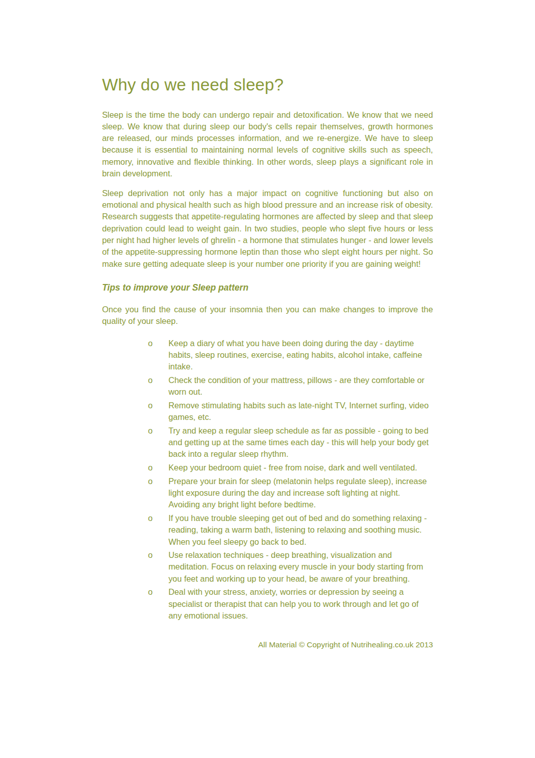Why do we need sleep?
Sleep is the time the body can undergo repair and detoxification. We know that we need sleep. We know that during sleep our body's cells repair themselves, growth hormones are released, our minds processes information, and we re-energize. We have to sleep because it is essential to maintaining normal levels of cognitive skills such as speech, memory, innovative and flexible thinking. In other words, sleep plays a significant role in brain development.
Sleep deprivation not only has a major impact on cognitive functioning but also on emotional and physical health such as high blood pressure and an increase risk of obesity. Research suggests that appetite-regulating hormones are affected by sleep and that sleep deprivation could lead to weight gain. In two studies, people who slept five hours or less per night had higher levels of ghrelin - a hormone that stimulates hunger - and lower levels of the appetite-suppressing hormone leptin than those who slept eight hours per night. So make sure getting adequate sleep is your number one priority if you are gaining weight!
Tips to improve your Sleep pattern
Once you find the cause of your insomnia then you can make changes to improve the quality of your sleep.
Keep a diary of what you have been doing during the day - daytime habits, sleep routines, exercise, eating habits, alcohol intake, caffeine intake.
Check the condition of your mattress, pillows - are they comfortable or worn out.
Remove stimulating habits such as late-night TV, Internet surfing, video games, etc.
Try and keep a regular sleep schedule as far as possible - going to bed and getting up at the same times each day - this will help your body get back into a regular sleep rhythm.
Keep your bedroom quiet - free from noise, dark and well ventilated.
Prepare your brain for sleep (melatonin helps regulate sleep), increase light exposure during the day and increase soft lighting at night. Avoiding any bright light before bedtime.
If you have trouble sleeping get out of bed and do something relaxing - reading, taking a warm bath, listening to relaxing and soothing music. When you feel sleepy go back to bed.
Use relaxation techniques - deep breathing, visualization and meditation. Focus on relaxing every muscle in your body starting from you feet and working up to your head, be aware of your breathing.
Deal with your stress, anxiety, worries or depression by seeing a specialist or therapist that can help you to work through and let go of any emotional issues.
All Material © Copyright of Nutrihealing.co.uk 2013